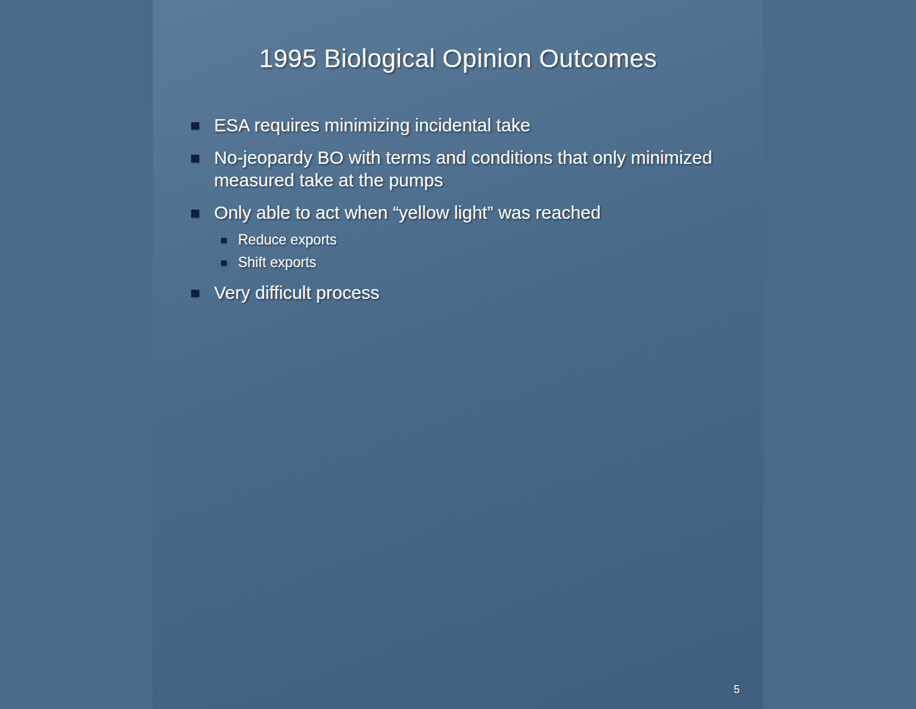1995 Biological Opinion Outcomes
ESA requires minimizing incidental take
No-jeopardy BO with terms and conditions that only minimized measured take at the pumps
Only able to act when “yellow light” was reached
Reduce exports
Shift exports
Very difficult process
5